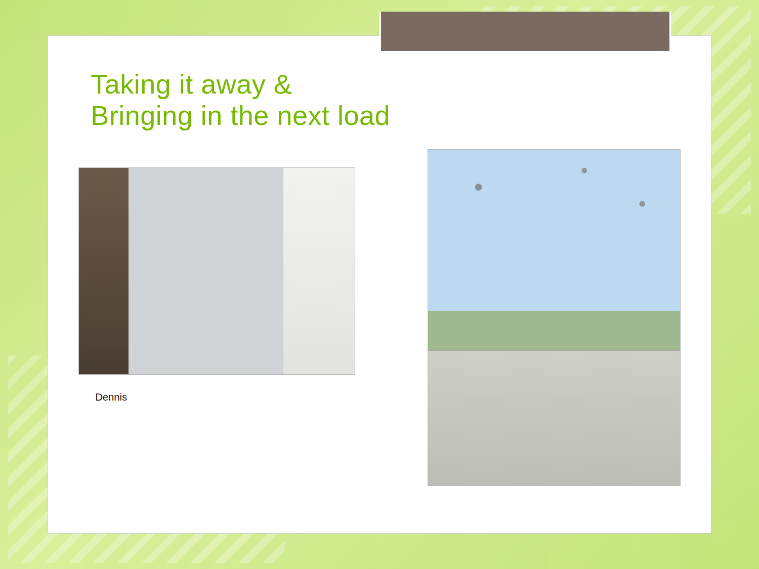Taking it away &Bringing in the next load
Dennis